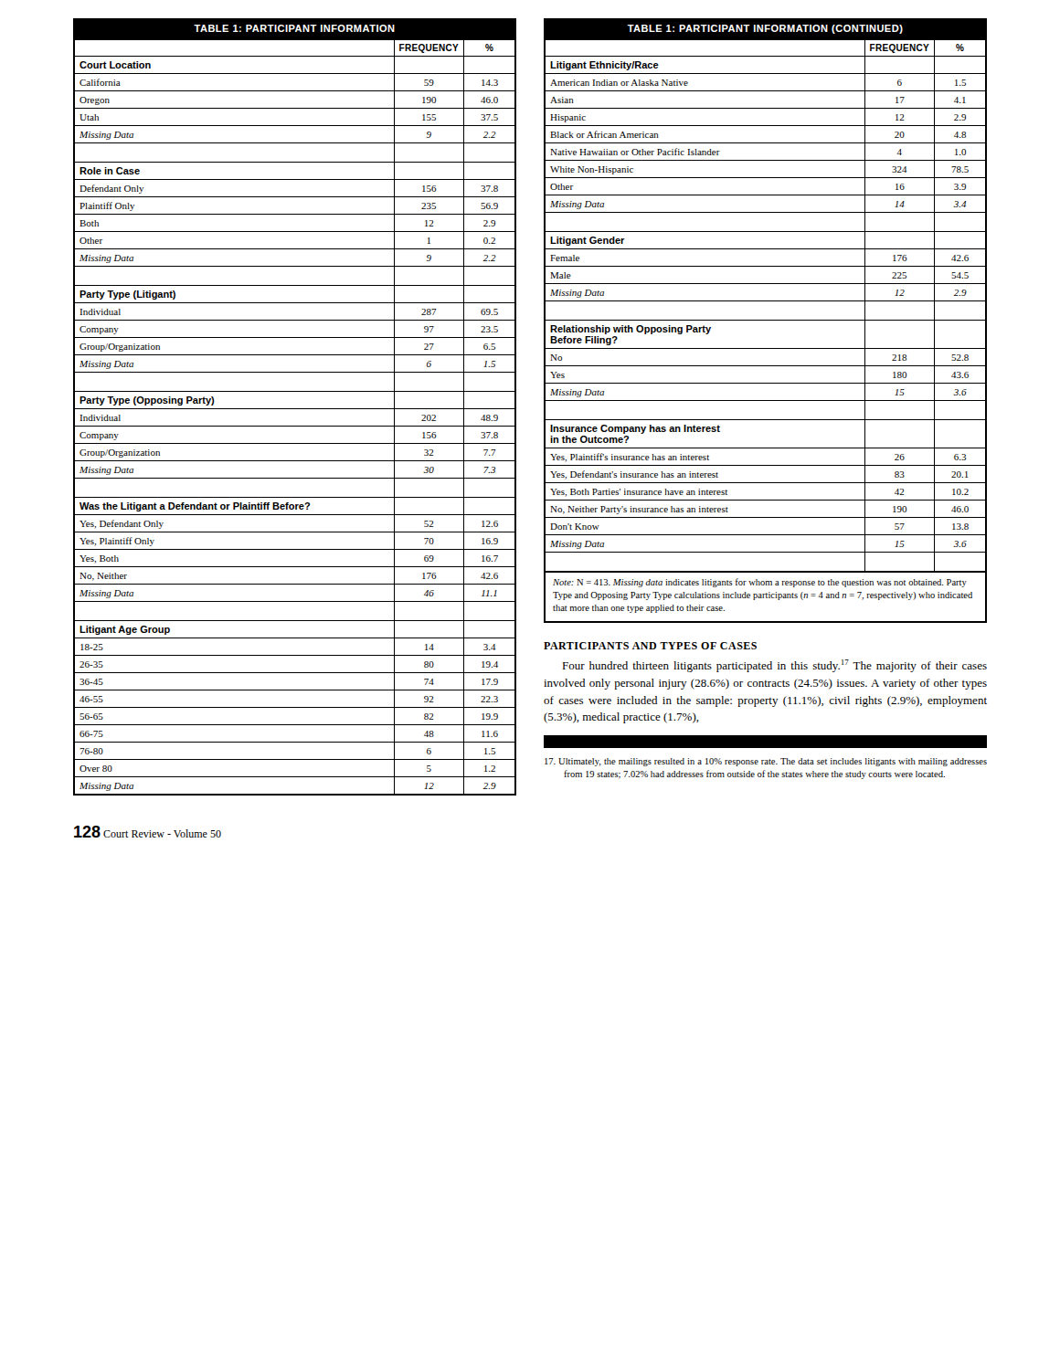Table 1: Participant Information
| | Frequency | % |
| --- | --- | --- |
| Court Location | | |
| California | 59 | 14.3 |
| Oregon | 190 | 46.0 |
| Utah | 155 | 37.5 |
| Missing Data | 9 | 2.2 |
| Role in Case | | |
| Defendant Only | 156 | 37.8 |
| Plaintiff Only | 235 | 56.9 |
| Both | 12 | 2.9 |
| Other | 1 | 0.2 |
| Missing Data | 9 | 2.2 |
| Party Type (Litigant) | | |
| Individual | 287 | 69.5 |
| Company | 97 | 23.5 |
| Group/Organization | 27 | 6.5 |
| Missing Data | 6 | 1.5 |
| Party Type (Opposing Party) | | |
| Individual | 202 | 48.9 |
| Company | 156 | 37.8 |
| Group/Organization | 32 | 7.7 |
| Missing Data | 30 | 7.3 |
| Was the Litigant a Defendant or Plaintiff Before? | | |
| Yes, Defendant Only | 52 | 12.6 |
| Yes, Plaintiff Only | 70 | 16.9 |
| Yes, Both | 69 | 16.7 |
| No, Neither | 176 | 42.6 |
| Missing Data | 46 | 11.1 |
| Litigant Age Group | | |
| 18-25 | 14 | 3.4 |
| 26-35 | 80 | 19.4 |
| 36-45 | 74 | 17.9 |
| 46-55 | 92 | 22.3 |
| 56-65 | 82 | 19.9 |
| 66-75 | 48 | 11.6 |
| 76-80 | 6 | 1.5 |
| Over 80 | 5 | 1.2 |
| Missing Data | 12 | 2.9 |
Table 1: Participant Information (continued)
| | Frequency | % |
| --- | --- | --- |
| Litigant Ethnicity/Race | | |
| American Indian or Alaska Native | 6 | 1.5 |
| Asian | 17 | 4.1 |
| Hispanic | 12 | 2.9 |
| Black or African American | 20 | 4.8 |
| Native Hawaiian or Other Pacific Islander | 4 | 1.0 |
| White Non-Hispanic | 324 | 78.5 |
| Other | 16 | 3.9 |
| Missing Data | 14 | 3.4 |
| Litigant Gender | | |
| Female | 176 | 42.6 |
| Male | 225 | 54.5 |
| Missing Data | 12 | 2.9 |
| Relationship with Opposing Party Before Filing? | | |
| No | 218 | 52.8 |
| Yes | 180 | 43.6 |
| Missing Data | 15 | 3.6 |
| Insurance Company has an Interest in the Outcome? | | |
| Yes, Plaintiff's insurance has an interest | 26 | 6.3 |
| Yes, Defendant's insurance has an interest | 83 | 20.1 |
| Yes, Both Parties' insurance have an interest | 42 | 10.2 |
| No, Neither Party's insurance has an interest | 190 | 46.0 |
| Don't Know | 57 | 13.8 |
| Missing Data | 15 | 3.6 |
Note: N = 413. Missing data indicates litigants for whom a response to the question was not obtained. Party Type and Opposing Party Type calculations include participants (n = 4 and n = 7, respectively) who indicated that more than one type applied to their case.
Participants and Types of Cases
Four hundred thirteen litigants participated in this study.17 The majority of their cases involved only personal injury (28.6%) or contracts (24.5%) issues. A variety of other types of cases were included in the sample: property (11.1%), civil rights (2.9%), employment (5.3%), medical practice (1.7%),
17. Ultimately, the mailings resulted in a 10% response rate. The data set includes litigants with mailing addresses from 19 states; 7.02% had addresses from outside of the states where the study courts were located.
128 Court Review - Volume 50